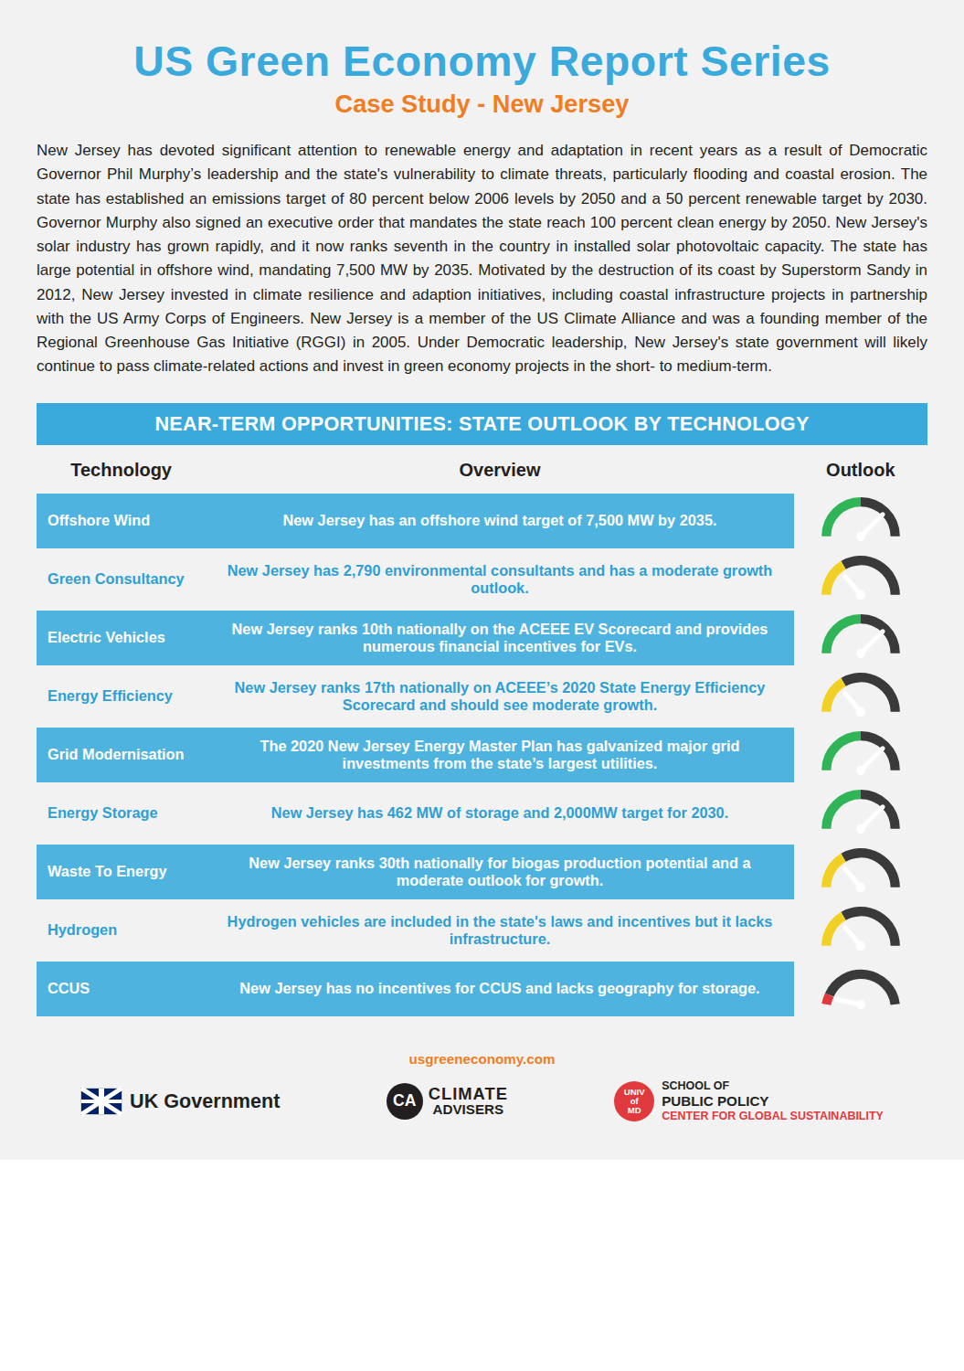US Green Economy Report Series
Case Study - New Jersey
New Jersey has devoted significant attention to renewable energy and adaptation in recent years as a result of Democratic Governor Phil Murphy’s leadership and the state's vulnerability to climate threats, particularly flooding and coastal erosion. The state has established an emissions target of 80 percent below 2006 levels by 2050 and a 50 percent renewable target by 2030. Governor Murphy also signed an executive order that mandates the state reach 100 percent clean energy by 2050. New Jersey's solar industry has grown rapidly, and it now ranks seventh in the country in installed solar photovoltaic capacity. The state has large potential in offshore wind, mandating 7,500 MW by 2035. Motivated by the destruction of its coast by Superstorm Sandy in 2012, New Jersey invested in climate resilience and adaption initiatives, including coastal infrastructure projects in partnership with the US Army Corps of Engineers. New Jersey is a member of the US Climate Alliance and was a founding member of the Regional Greenhouse Gas Initiative (RGGI) in 2005. Under Democratic leadership, New Jersey's state government will likely continue to pass climate-related actions and invest in green economy projects in the short- to medium-term.
NEAR-TERM OPPORTUNITIES: STATE OUTLOOK BY TECHNOLOGY
| Technology | Overview | Outlook |
| --- | --- | --- |
| Offshore Wind | New Jersey has an offshore wind target of 7,500 MW by 2035. | |
| Green Consultancy | New Jersey has 2,790 environmental consultants and has a moderate growth outlook. | |
| Electric Vehicles | New Jersey ranks 10th nationally on the ACEEE EV Scorecard and provides numerous financial incentives for EVs. | |
| Energy Efficiency | New Jersey ranks 17th nationally on ACEEE’s 2020 State Energy Efficiency Scorecard and should see moderate growth. | |
| Grid Modernisation | The 2020 New Jersey Energy Master Plan has galvanized major grid investments from the state’s largest utilities. | |
| Energy Storage | New Jersey has 462 MW of storage and 2,000MW target for 2030. | |
| Waste To Energy | New Jersey ranks 30th nationally for biogas production potential and a moderate outlook for growth. | |
| Hydrogen | Hydrogen vehicles are included in the state's laws and incentives but it lacks infrastructure. | |
| CCUS | New Jersey has no incentives for CCUS and lacks geography for storage. | |
usgreeneconomy.com
UK Government
CA CLIMATE ADVISERS
UNIV
of
MD SCHOOL OF
PUBLIC POLICY
CENTER FOR GLOBAL SUSTAINABILITY